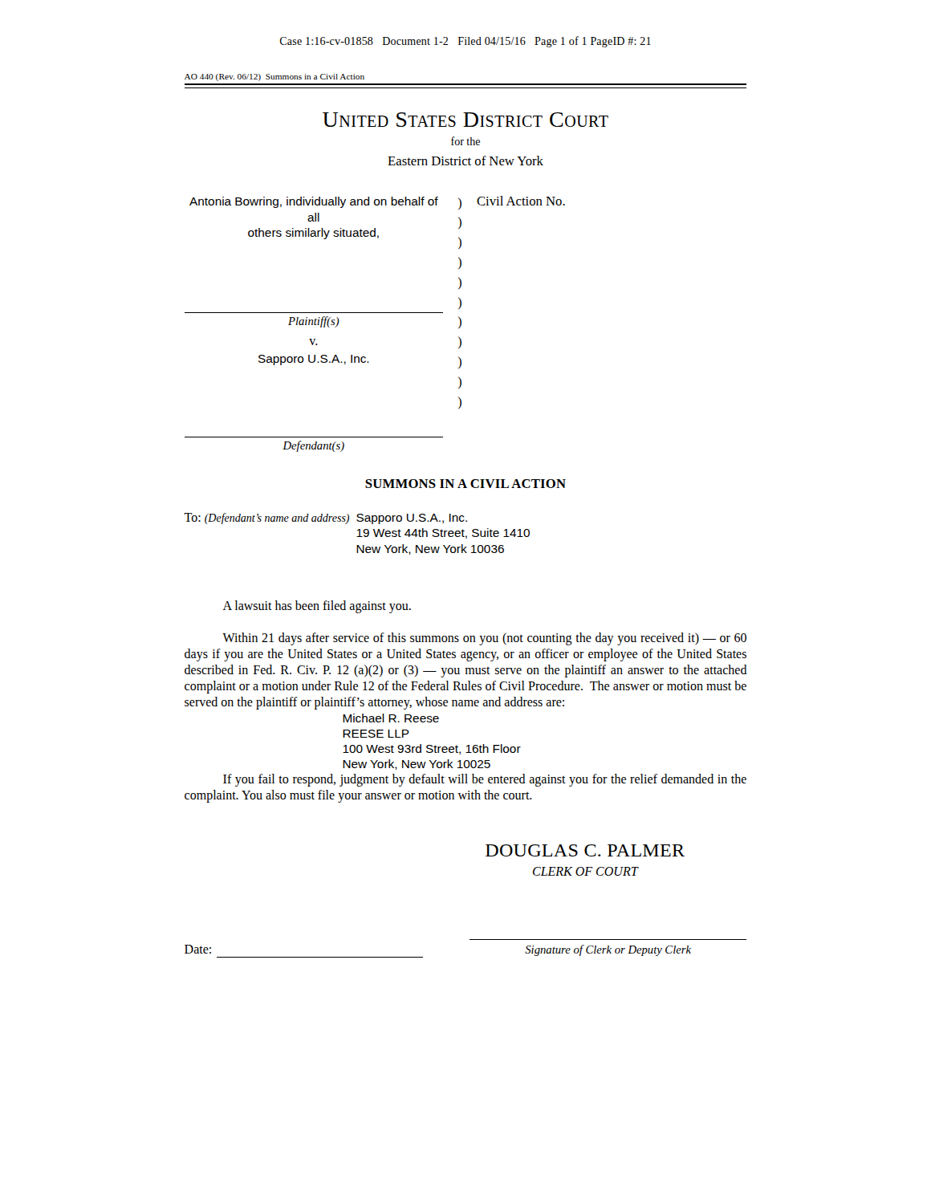Case 1:16-cv-01858 Document 1-2 Filed 04/15/16 Page 1 of 1 PageID #: 21
AO 440 (Rev. 06/12) Summons in a Civil Action
United States District Court
for the
Eastern District of New York
| Antonia Bowring, individually and on behalf of all others similarly situated, Plaintiff(s) v. Sapporo U.S.A., Inc. Defendant(s) | ) ) ) ) ) ) ) ) ) ) ) | Civil Action No. |
SUMMONS IN A CIVIL ACTION
To: (Defendant’s name and address) Sapporo U.S.A., Inc.
19 West 44th Street, Suite 1410
New York, New York 10036
A lawsuit has been filed against you.
Within 21 days after service of this summons on you (not counting the day you received it) — or 60 days if you are the United States or a United States agency, or an officer or employee of the United States described in Fed. R. Civ. P. 12 (a)(2) or (3) — you must serve on the plaintiff an answer to the attached complaint or a motion under Rule 12 of the Federal Rules of Civil Procedure. The answer or motion must be served on the plaintiff or plaintiff’s attorney, whose name and address are:
Michael R. Reese
REESE LLP
100 West 93rd Street, 16th Floor
New York, New York 10025
If you fail to respond, judgment by default will be entered against you for the relief demanded in the complaint. You also must file your answer or motion with the court.
DOUGLAS C. PALMER
CLERK OF COURT
Date:
Signature of Clerk or Deputy Clerk